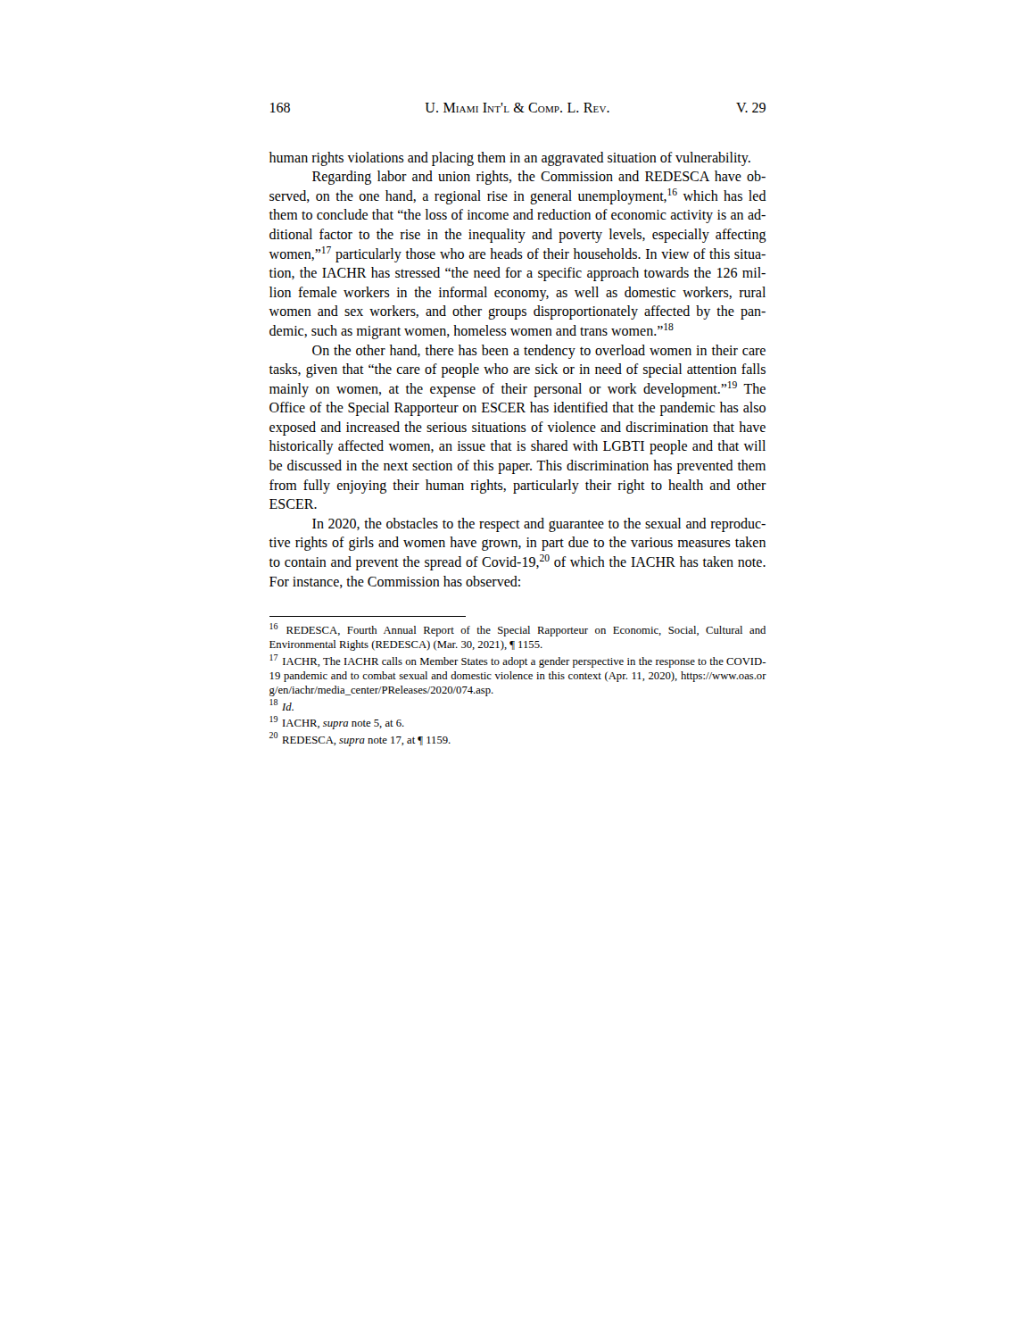168
U. Miami Int'l & Comp. L. Rev.
V. 29
human rights violations and placing them in an aggravated situation of vulnerability.
Regarding labor and union rights, the Commission and REDESCA have observed, on the one hand, a regional rise in general unemployment,16 which has led them to conclude that “the loss of income and reduction of economic activity is an additional factor to the rise in the inequality and poverty levels, especially affecting women,”17 particularly those who are heads of their households. In view of this situation, the IACHR has stressed “the need for a specific approach towards the 126 million female workers in the informal economy, as well as domestic workers, rural women and sex workers, and other groups disproportionately affected by the pandemic, such as migrant women, homeless women and trans women.”18
On the other hand, there has been a tendency to overload women in their care tasks, given that “the care of people who are sick or in need of special attention falls mainly on women, at the expense of their personal or work development.”19 The Office of the Special Rapporteur on ESCER has identified that the pandemic has also exposed and increased the serious situations of violence and discrimination that have historically affected women, an issue that is shared with LGBTI people and that will be discussed in the next section of this paper. This discrimination has prevented them from fully enjoying their human rights, particularly their right to health and other ESCER.
In 2020, the obstacles to the respect and guarantee to the sexual and reproductive rights of girls and women have grown, in part due to the various measures taken to contain and prevent the spread of Covid-19,20 of which the IACHR has taken note. For instance, the Commission has observed:
16 REDESCA, Fourth Annual Report of the Special Rapporteur on Economic, Social, Cultural and Environmental Rights (REDESCA) (Mar. 30, 2021), ¶ 1155.
17 IACHR, The IACHR calls on Member States to adopt a gender perspective in the response to the COVID-19 pandemic and to combat sexual and domestic violence in this context (Apr. 11, 2020), https://www.oas.org/en/iachr/media_center/PReleases/2020/074.asp.
18 Id.
19 IACHR, supra note 5, at 6.
20 REDESCA, supra note 17, at ¶ 1159.